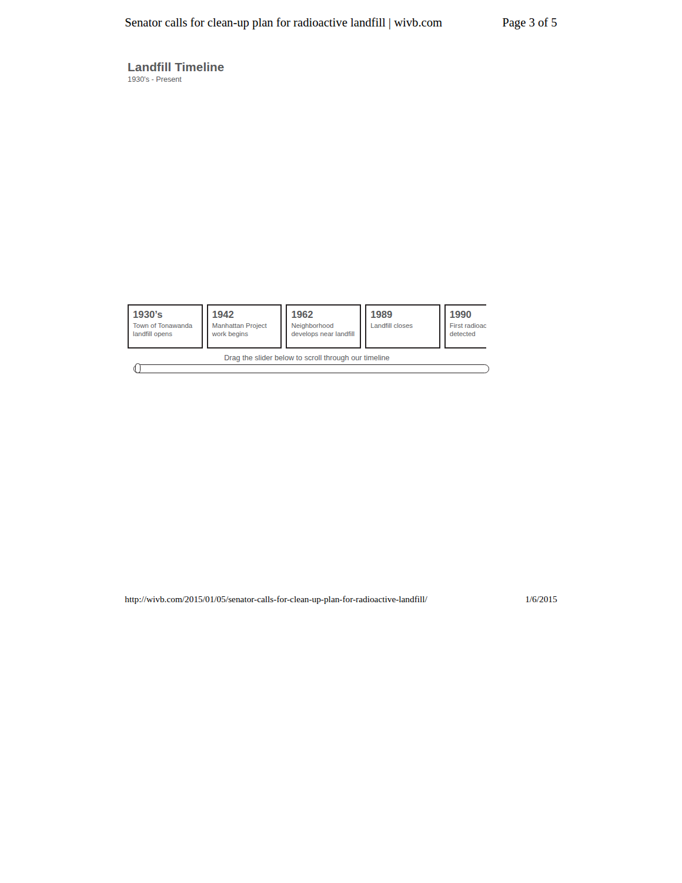Senator calls for clean-up plan for radioactive landfill | wivb.com Page 3 of 5
Landfill Timeline
1930's - Present
1930’s
Town of Tonawanda landfill opens
1942
Manhattan Project work begins
1962
Neighborhood develops near landfill
1989
Landfill closes
1990
First radioacti
detected
Drag the slider below to scroll through our timeline
http://wivb.com/2015/01/05/senator-calls-for-clean-up-plan-for-radioactive-landfill/ 1/6/2015